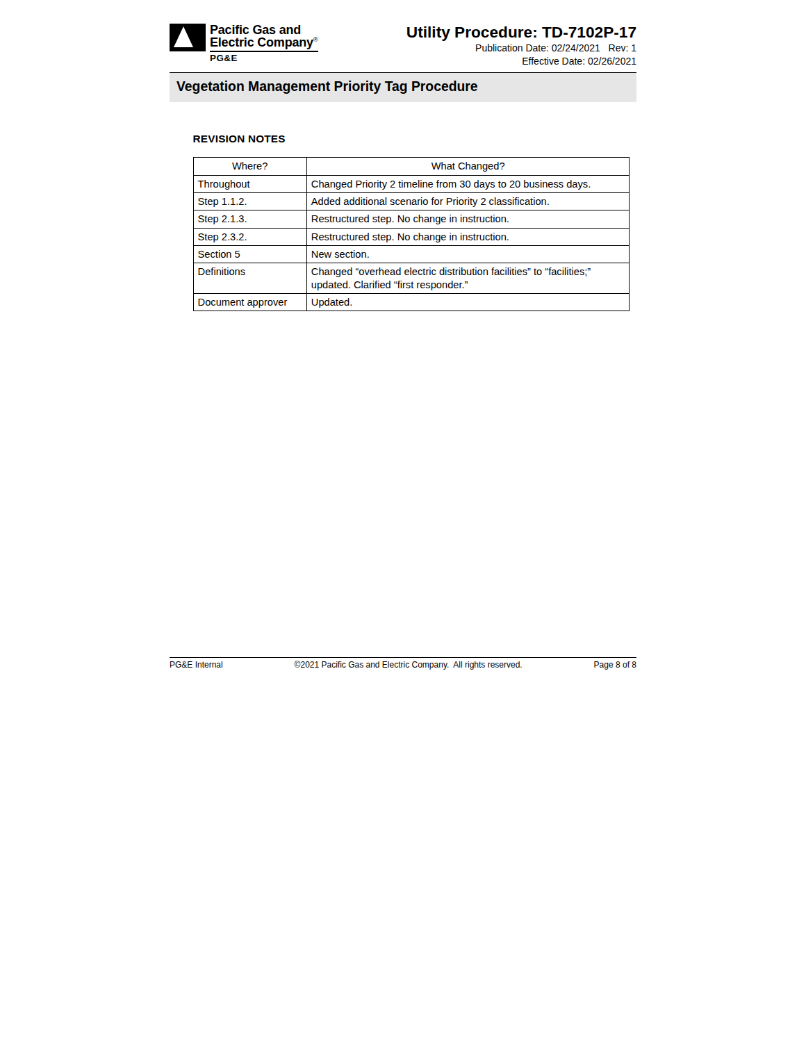Pacific Gas and
Electric Company®
PG&E
Utility Procedure: TD-7102P-17
Publication Date: 02/24/2021 Rev: 1
Effective Date: 02/26/2021
Vegetation Management Priority Tag Procedure
REVISION NOTES
| Where? | What Changed? |
| --- | --- |
| Throughout | Changed Priority 2 timeline from 30 days to 20 business days. |
| Step 1.1.2. | Added additional scenario for Priority 2 classification. |
| Step 2.1.3. | Restructured step. No change in instruction. |
| Step 2.3.2. | Restructured step. No change in instruction. |
| Section 5 | New section. |
| Definitions | Changed “overhead electric distribution facilities” to “facilities;” updated. Clarified “first responder.” |
| Document approver | Updated. |
PG&E Internal
©2021 Pacific Gas and Electric Company. All rights reserved.
Page 8 of 8